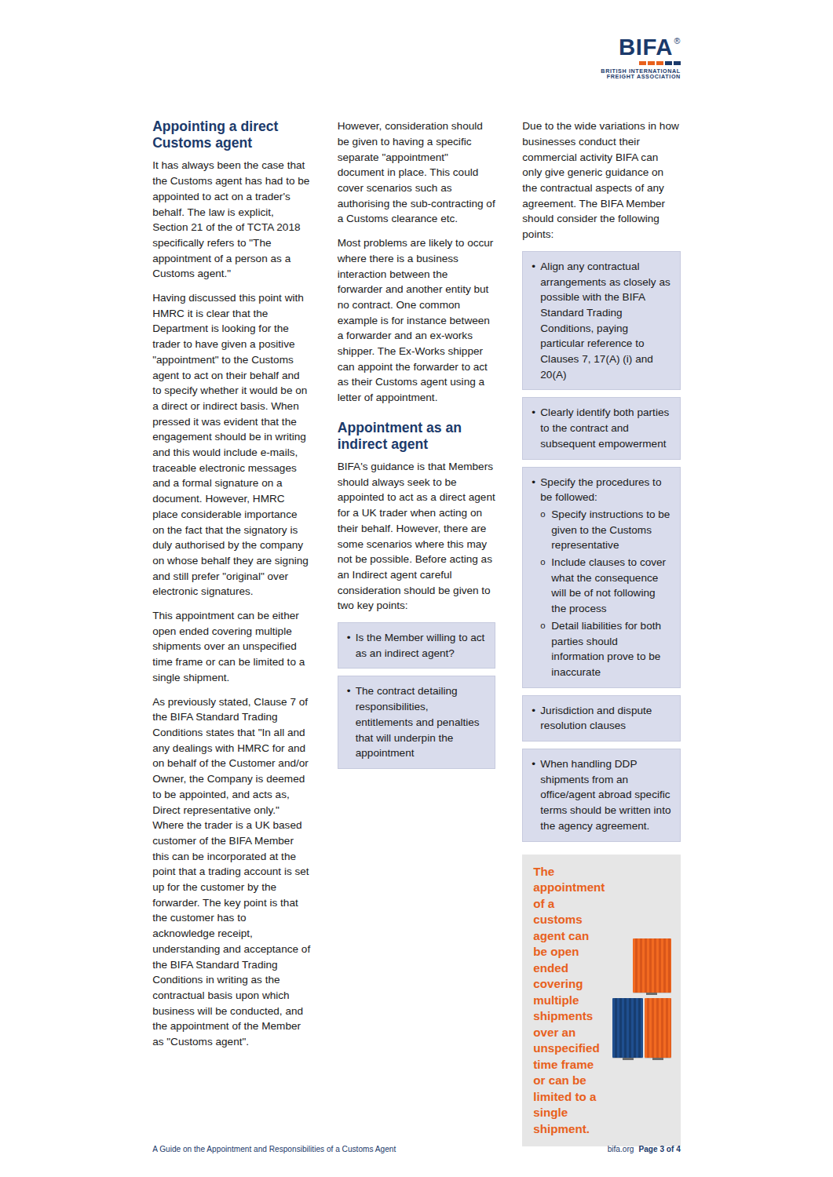BIFA®
British International
Freight Association
Appointing a direct
Customs agent
It has always been the case that the Customs agent has had to be appointed to act on a trader's behalf. The law is explicit, Section 21 of the of TCTA 2018 specifically refers to "The appointment of a person as a Customs agent."
Having discussed this point with HMRC it is clear that the Department is looking for the trader to have given a positive "appointment" to the Customs agent to act on their behalf and to specify whether it would be on a direct or indirect basis. When pressed it was evident that the engagement should be in writing and this would include e-mails, traceable electronic messages and a formal signature on a document. However, HMRC place considerable importance on the fact that the signatory is duly authorised by the company on whose behalf they are signing and still prefer "original" over electronic signatures.
This appointment can be either open ended covering multiple shipments over an unspecified time frame or can be limited to a single shipment.
As previously stated, Clause 7 of the BIFA Standard Trading Conditions states that "In all and any dealings with HMRC for and on behalf of the Customer and/or Owner, the Company is deemed to be appointed, and acts as, Direct representative only." Where the trader is a UK based customer of the BIFA Member this can be incorporated at the point that a trading account is set up for the customer by the forwarder. The key point is that the customer has to acknowledge receipt, understanding and acceptance of the BIFA Standard Trading Conditions in writing as the contractual basis upon which business will be conducted, and the appointment of the Member as "Customs agent".
However, consideration should be given to having a specific separate "appointment" document in place. This could cover scenarios such as authorising the sub-contracting of a Customs clearance etc.
Most problems are likely to occur where there is a business interaction between the forwarder and another entity but no contract. One common example is for instance between a forwarder and an ex-works shipper. The Ex-Works shipper can appoint the forwarder to act as their Customs agent using a letter of appointment.
Appointment as an
indirect agent
BIFA's guidance is that Members should always seek to be appointed to act as a direct agent for a UK trader when acting on their behalf. However, there are some scenarios where this may not be possible. Before acting as an Indirect agent careful consideration should be given to two key points:
Is the Member willing to act as an indirect agent?
The contract detailing responsibilities, entitlements and penalties that will underpin the appointment
Due to the wide variations in how businesses conduct their commercial activity BIFA can only give generic guidance on the contractual aspects of any agreement. The BIFA Member should consider the following points:
Align any contractual arrangements as closely as possible with the BIFA Standard Trading Conditions, paying particular reference to Clauses 7, 17(A) (i) and 20(A)
Clearly identify both parties to the contract and subsequent empowerment
Specify the procedures to be followed:
Specify instructions to be given to the Customs representative
Include clauses to cover what the consequence will be of not following the process
Detail liabilities for both parties should information prove to be inaccurate
Jurisdiction and dispute resolution clauses
When handling DDP shipments from an office/agent abroad specific terms should be written into the agency agreement.
The appointment of a customs agent can be open ended covering multiple shipments over an unspecified time frame or can be limited to a single shipment.
A Guide on the Appointment and Responsibilities of a Customs Agent
bifa.org Page 3 of 4